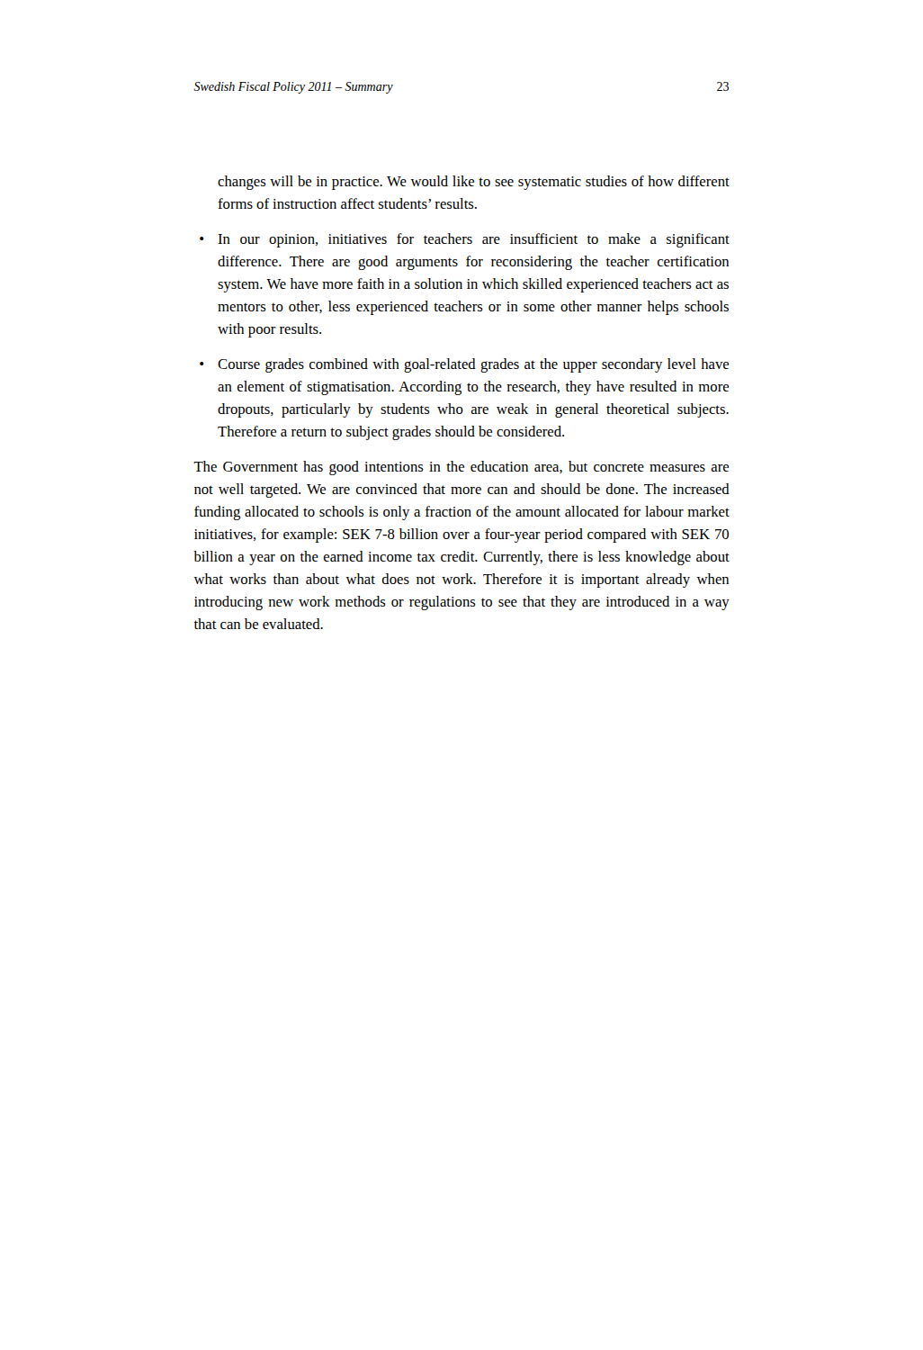Swedish Fiscal Policy 2011 – Summary 23
changes will be in practice. We would like to see systematic studies of how different forms of instruction affect students’ results.
In our opinion, initiatives for teachers are insufficient to make a significant difference. There are good arguments for reconsidering the teacher certification system. We have more faith in a solution in which skilled experienced teachers act as mentors to other, less experienced teachers or in some other manner helps schools with poor results.
Course grades combined with goal-related grades at the upper secondary level have an element of stigmatisation. According to the research, they have resulted in more dropouts, particularly by students who are weak in general theoretical subjects. Therefore a return to subject grades should be considered.
The Government has good intentions in the education area, but concrete measures are not well targeted. We are convinced that more can and should be done. The increased funding allocated to schools is only a fraction of the amount allocated for labour market initiatives, for example: SEK 7-8 billion over a four-year period compared with SEK 70 billion a year on the earned income tax credit. Currently, there is less knowledge about what works than about what does not work. Therefore it is important already when introducing new work methods or regulations to see that they are introduced in a way that can be evaluated.